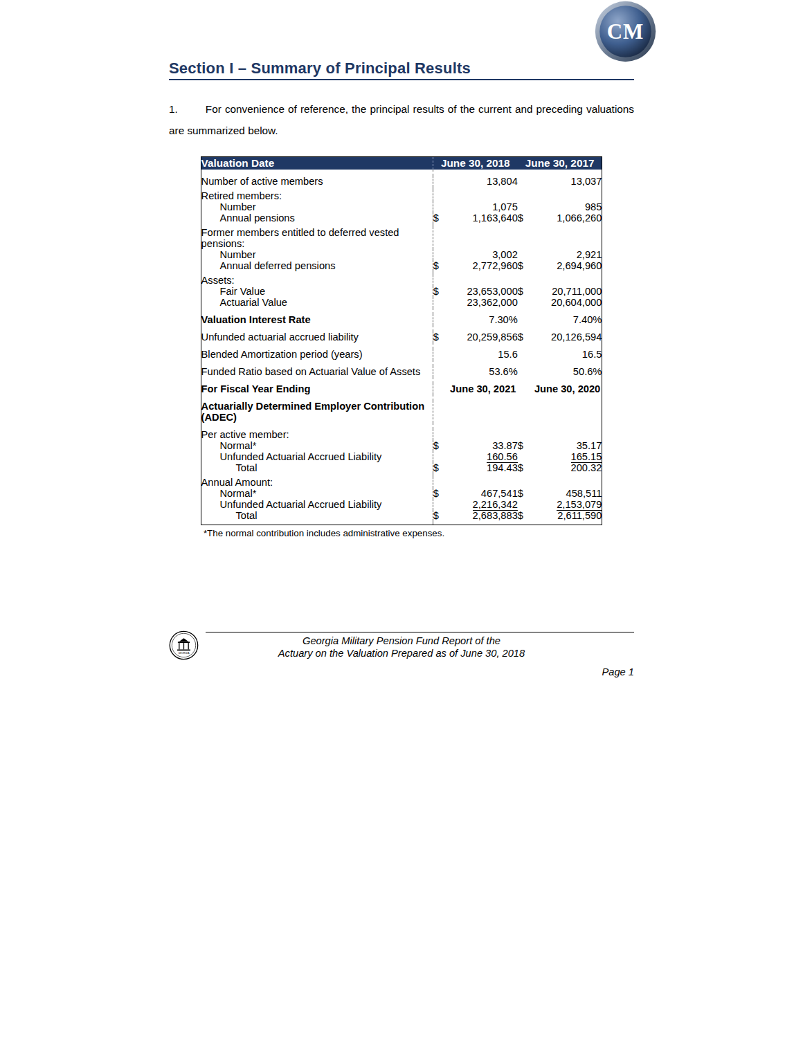CM
Section I – Summary of Principal Results
1. For convenience of reference, the principal results of the current and preceding valuations are summarized below.
| Valuation Date | June 30, 2018 | June 30, 2017 |
| --- | --- | --- |
| Number of active members | | 13,804 | | 13,037 |
| Retired members: | | | | |
| Number | | 1,075 | | 985 |
| Annual pensions | $ | 1,163,640 | $ | 1,066,260 |
| Former members entitled to deferred vested pensions: | | | | |
| Number | | 3,002 | | 2,921 |
| Annual deferred pensions | $ | 2,772,960 | $ | 2,694,960 |
| Assets: | | | | |
| Fair Value | $ | 23,653,000 | $ | 20,711,000 |
| Actuarial Value | | 23,362,000 | | 20,604,000 |
| Valuation Interest Rate | | 7.30% | | 7.40% |
| Unfunded actuarial accrued liability | $ | 20,259,856 | $ | 20,126,594 |
| Blended Amortization period (years) | | 15.6 | | 16.5 |
| Funded Ratio based on Actuarial Value of Assets | | 53.6% | | 50.6% |
| For Fiscal Year Ending | | June 30, 2021 | | June 30, 2020 |
| Actuarially Determined Employer Contribution (ADEC) | | | | |
| Per active member: | | | | |
| Normal* | $ | 33.87 | $ | 35.17 |
| Unfunded Actuarial Accrued Liability | | 160.56 | | 165.15 |
| Total | $ | 194.43 | $ | 200.32 |
| Annual Amount: | | | | |
| Normal* | $ | 467,541 | $ | 458,511 |
| Unfunded Actuarial Accrued Liability | | 2,216,342 | | 2,153,079 |
| Total | $ | 2,683,883 | $ | 2,611,590 |
*The normal contribution includes administrative expenses.
GEORGIA
Georgia Military Pension Fund Report of the
Actuary on the Valuation Prepared as of June 30, 2018
Page 1